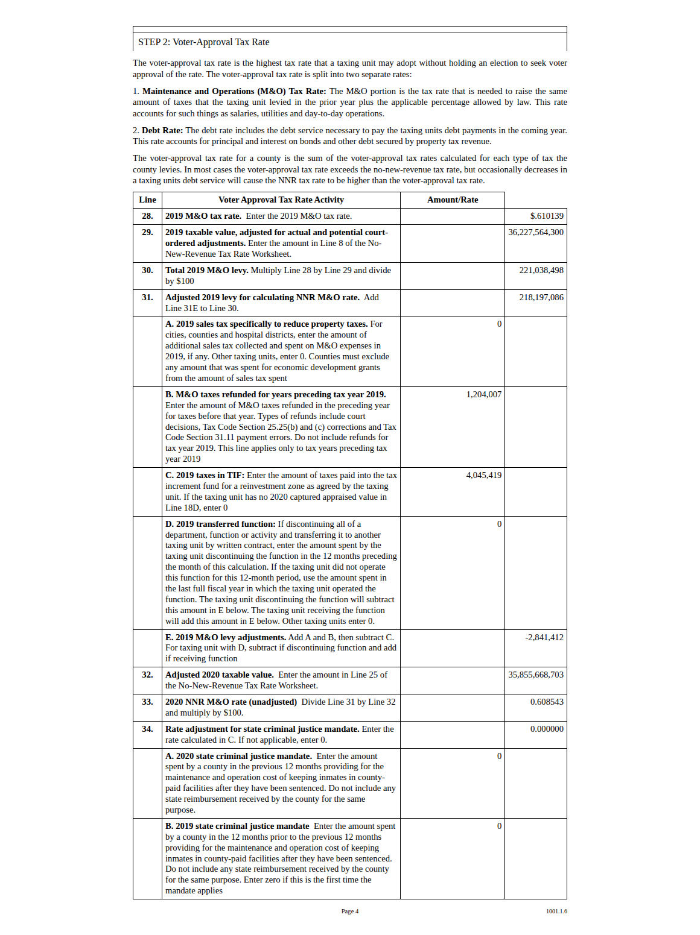STEP 2: Voter-Approval Tax Rate
The voter-approval tax rate is the highest tax rate that a taxing unit may adopt without holding an election to seek voter approval of the rate. The voter-approval tax rate is split into two separate rates:
1. Maintenance and Operations (M&O) Tax Rate: The M&O portion is the tax rate that is needed to raise the same amount of taxes that the taxing unit levied in the prior year plus the applicable percentage allowed by law. This rate accounts for such things as salaries, utilities and day-to-day operations.
2. Debt Rate: The debt rate includes the debt service necessary to pay the taxing units debt payments in the coming year. This rate accounts for principal and interest on bonds and other debt secured by property tax revenue.
The voter-approval tax rate for a county is the sum of the voter-approval tax rates calculated for each type of tax the county levies. In most cases the voter-approval tax rate exceeds the no-new-revenue tax rate, but occasionally decreases in a taxing units debt service will cause the NNR tax rate to be higher than the voter-approval tax rate.
| Line | Voter Approval Tax Rate Activity | Amount/Rate |
| --- | --- | --- |
| 28. | 2019 M&O tax rate. Enter the 2019 M&O tax rate. | | $.610139 |
| 29. | 2019 taxable value, adjusted for actual and potential court-ordered adjustments. Enter the amount in Line 8 of the No-New-Revenue Tax Rate Worksheet. | | 36,227,564,300 |
| 30. | Total 2019 M&O levy. Multiply Line 28 by Line 29 and divide by $100 | | 221,038,498 |
| 31. | Adjusted 2019 levy for calculating NNR M&O rate. Add Line 31E to Line 30. | | 218,197,086 |
| | A. 2019 sales tax specifically to reduce property taxes. For cities, counties and hospital districts, enter the amount of additional sales tax collected and spent on M&O expenses in 2019, if any. Other taxing units, enter 0. Counties must exclude any amount that was spent for economic development grants from the amount of sales tax spent | 0 | |
| | B. M&O taxes refunded for years preceding tax year 2019. Enter the amount of M&O taxes refunded in the preceding year for taxes before that year. Types of refunds include court decisions, Tax Code Section 25.25(b) and (c) corrections and Tax Code Section 31.11 payment errors. Do not include refunds for tax year 2019. This line applies only to tax years preceding tax year 2019 | 1,204,007 | |
| | C. 2019 taxes in TIF: Enter the amount of taxes paid into the tax increment fund for a reinvestment zone as agreed by the taxing unit. If the taxing unit has no 2020 captured appraised value in Line 18D, enter 0 | 4,045,419 | |
| | D. 2019 transferred function: If discontinuing all of a department, function or activity and transferring it to another taxing unit by written contract, enter the amount spent by the taxing unit discontinuing the function in the 12 months preceding the month of this calculation. If the taxing unit did not operate this function for this 12-month period, use the amount spent in the last full fiscal year in which the taxing unit operated the function. The taxing unit discontinuing the function will subtract this amount in E below. The taxing unit receiving the function will add this amount in E below. Other taxing units enter 0. | 0 | |
| | E. 2019 M&O levy adjustments. Add A and B, then subtract C. For taxing unit with D, subtract if discontinuing function and add if receiving function | | -2,841,412 |
| 32. | Adjusted 2020 taxable value. Enter the amount in Line 25 of the No-New-Revenue Tax Rate Worksheet. | | 35,855,668,703 |
| 33. | 2020 NNR M&O rate (unadjusted) Divide Line 31 by Line 32 and multiply by $100. | | 0.608543 |
| 34. | Rate adjustment for state criminal justice mandate. Enter the rate calculated in C. If not applicable, enter 0. | | 0.000000 |
| | A. 2020 state criminal justice mandate. Enter the amount spent by a county in the previous 12 months providing for the maintenance and operation cost of keeping inmates in county-paid facilities after they have been sentenced. Do not include any state reimbursement received by the county for the same purpose. | 0 | |
| | B. 2019 state criminal justice mandate Enter the amount spent by a county in the 12 months prior to the previous 12 months providing for the maintenance and operation cost of keeping inmates in county-paid facilities after they have been sentenced. Do not include any state reimbursement received by the county for the same purpose. Enter zero if this is the first time the mandate applies | 0 | |
Page 4 1001.1.6